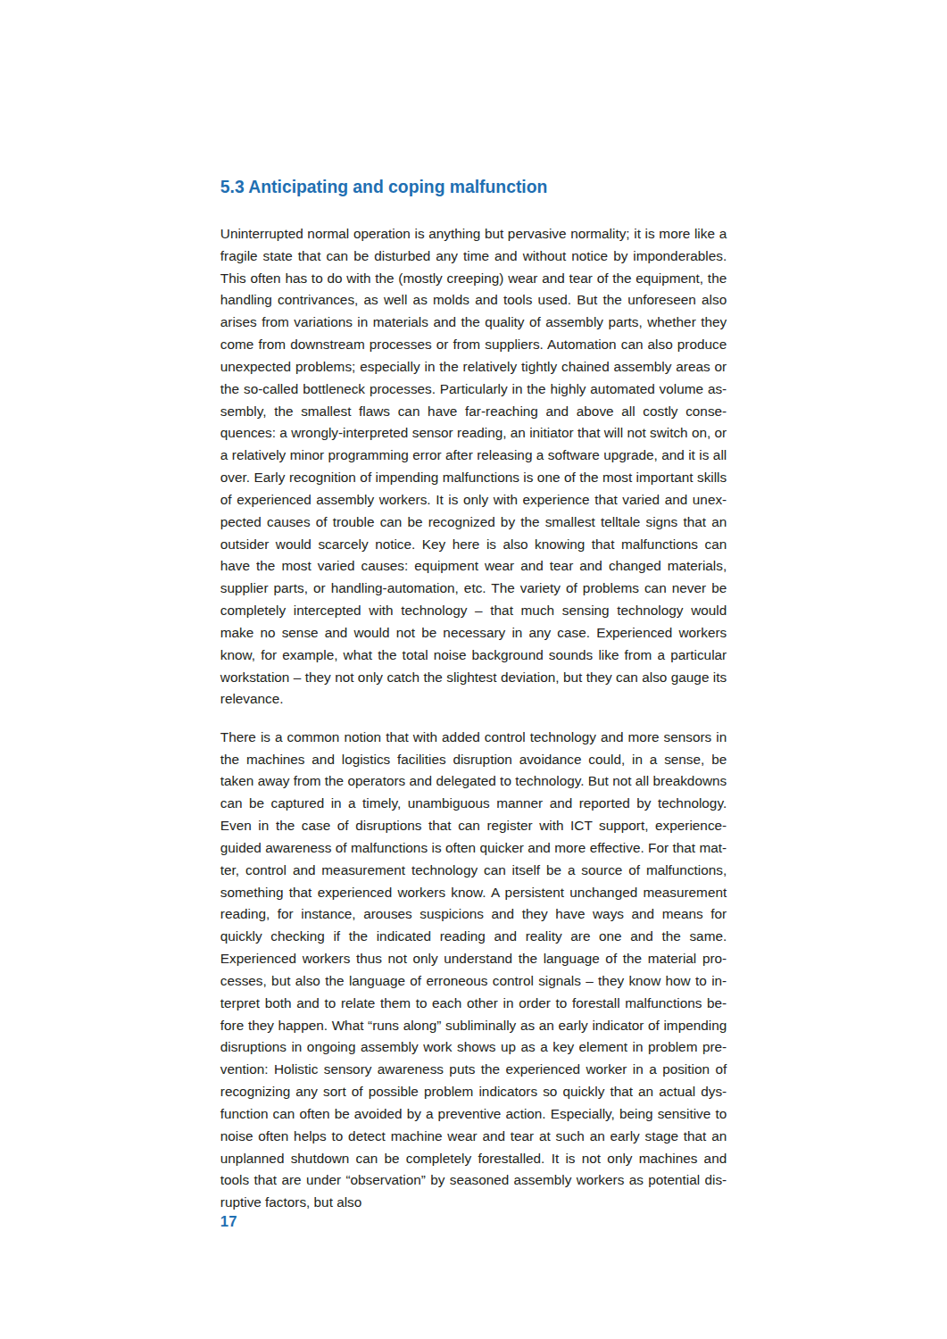5.3 Anticipating and coping malfunction
Uninterrupted normal operation is anything but pervasive normality; it is more like a fragile state that can be disturbed any time and without notice by imponderables. This often has to do with the (mostly creeping) wear and tear of the equipment, the handling contrivances, as well as molds and tools used. But the unforeseen also arises from variations in materials and the quality of assembly parts, whether they come from downstream processes or from suppliers. Automation can also produce unexpected problems; especially in the relatively tightly chained assembly areas or the so-called bottleneck processes. Particularly in the highly automated volume assembly, the smallest flaws can have far-reaching and above all costly consequences: a wrongly-interpreted sensor reading, an initiator that will not switch on, or a relatively minor programming error after releasing a software upgrade, and it is all over. Early recognition of impending malfunctions is one of the most important skills of experienced assembly workers. It is only with experience that varied and unexpected causes of trouble can be recognized by the smallest telltale signs that an outsider would scarcely notice. Key here is also knowing that malfunctions can have the most varied causes: equipment wear and tear and changed materials, supplier parts, or handling-automation, etc. The variety of problems can never be completely intercepted with technology – that much sensing technology would make no sense and would not be necessary in any case. Experienced workers know, for example, what the total noise background sounds like from a particular workstation – they not only catch the slightest deviation, but they can also gauge its relevance.
There is a common notion that with added control technology and more sensors in the machines and logistics facilities disruption avoidance could, in a sense, be taken away from the operators and delegated to technology. But not all breakdowns can be captured in a timely, unambiguous manner and reported by technology. Even in the case of disruptions that can register with ICT support, experience-guided awareness of malfunctions is often quicker and more effective. For that matter, control and measurement technology can itself be a source of malfunctions, something that experienced workers know. A persistent unchanged measurement reading, for instance, arouses suspicions and they have ways and means for quickly checking if the indicated reading and reality are one and the same. Experienced workers thus not only understand the language of the material processes, but also the language of erroneous control signals – they know how to interpret both and to relate them to each other in order to forestall malfunctions before they happen. What “runs along” subliminally as an early indicator of impending disruptions in ongoing assembly work shows up as a key element in problem prevention: Holistic sensory awareness puts the experienced worker in a position of recognizing any sort of possible problem indicators so quickly that an actual dysfunction can often be avoided by a preventive action. Especially, being sensitive to noise often helps to detect machine wear and tear at such an early stage that an unplanned shutdown can be completely forestalled. It is not only machines and tools that are under “observation” by seasoned assembly workers as potential disruptive factors, but also
17